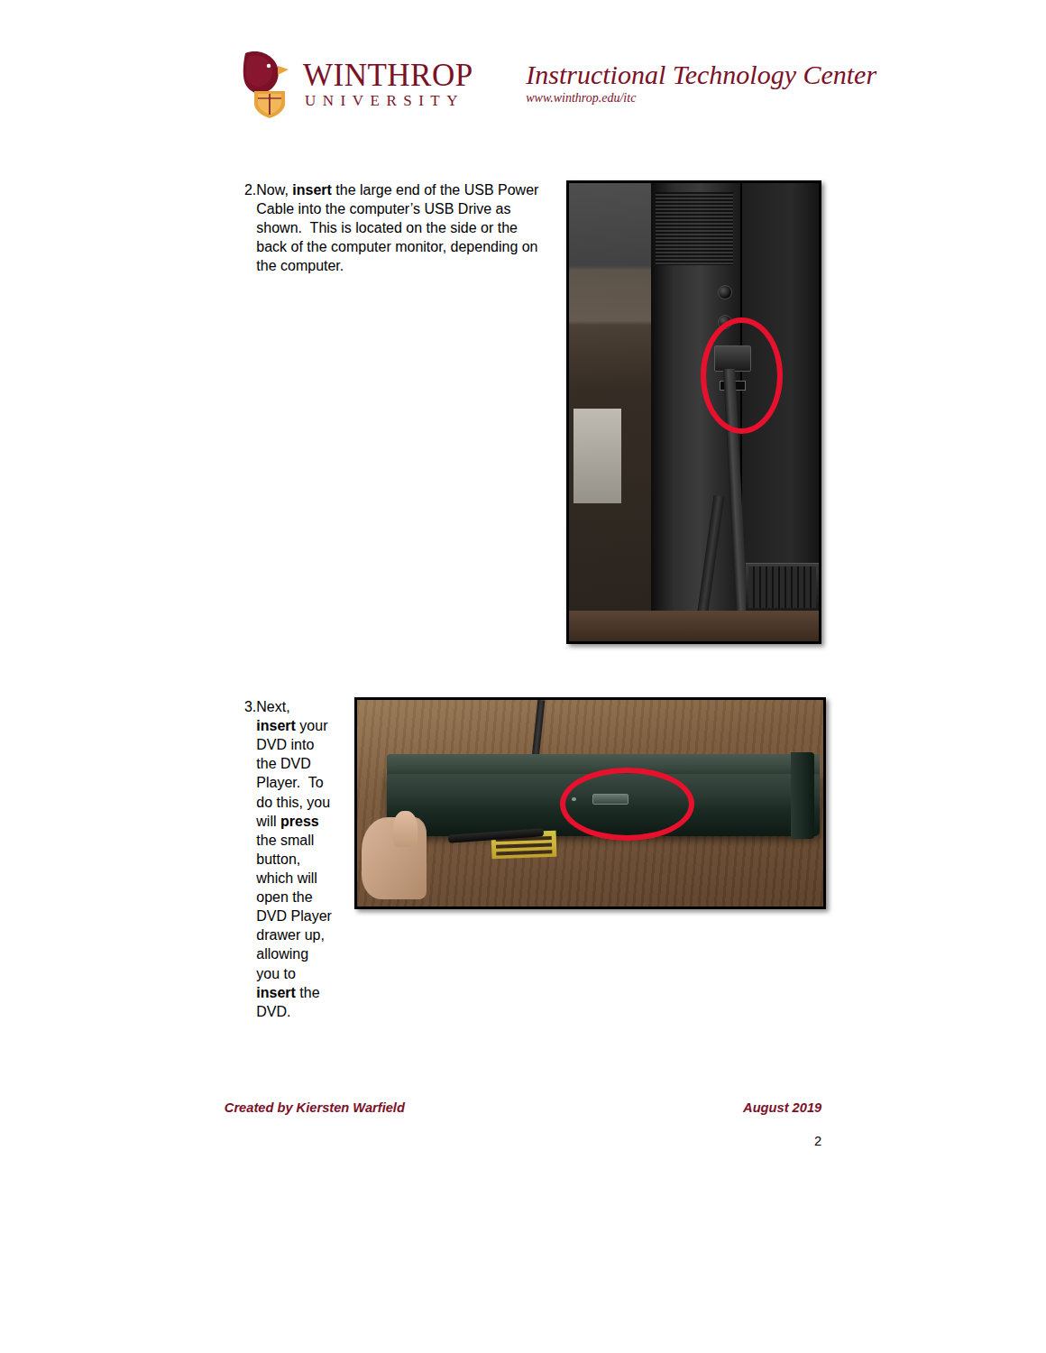WINTHROP
UNIVERSITY
Instructional Technology Center
www.winthrop.edu/itc
2.
Now, insert the large end of the USB Power Cable into the computer’s USB Drive as shown. This is located on the side or the back of the computer monitor, depending on the computer.
3.
Next, insert your DVD into the DVD Player. To do this, you will press the small button, which will open the DVD Player drawer up, allowing you to insert the DVD.
Created by Kiersten Warfield August 2019
2